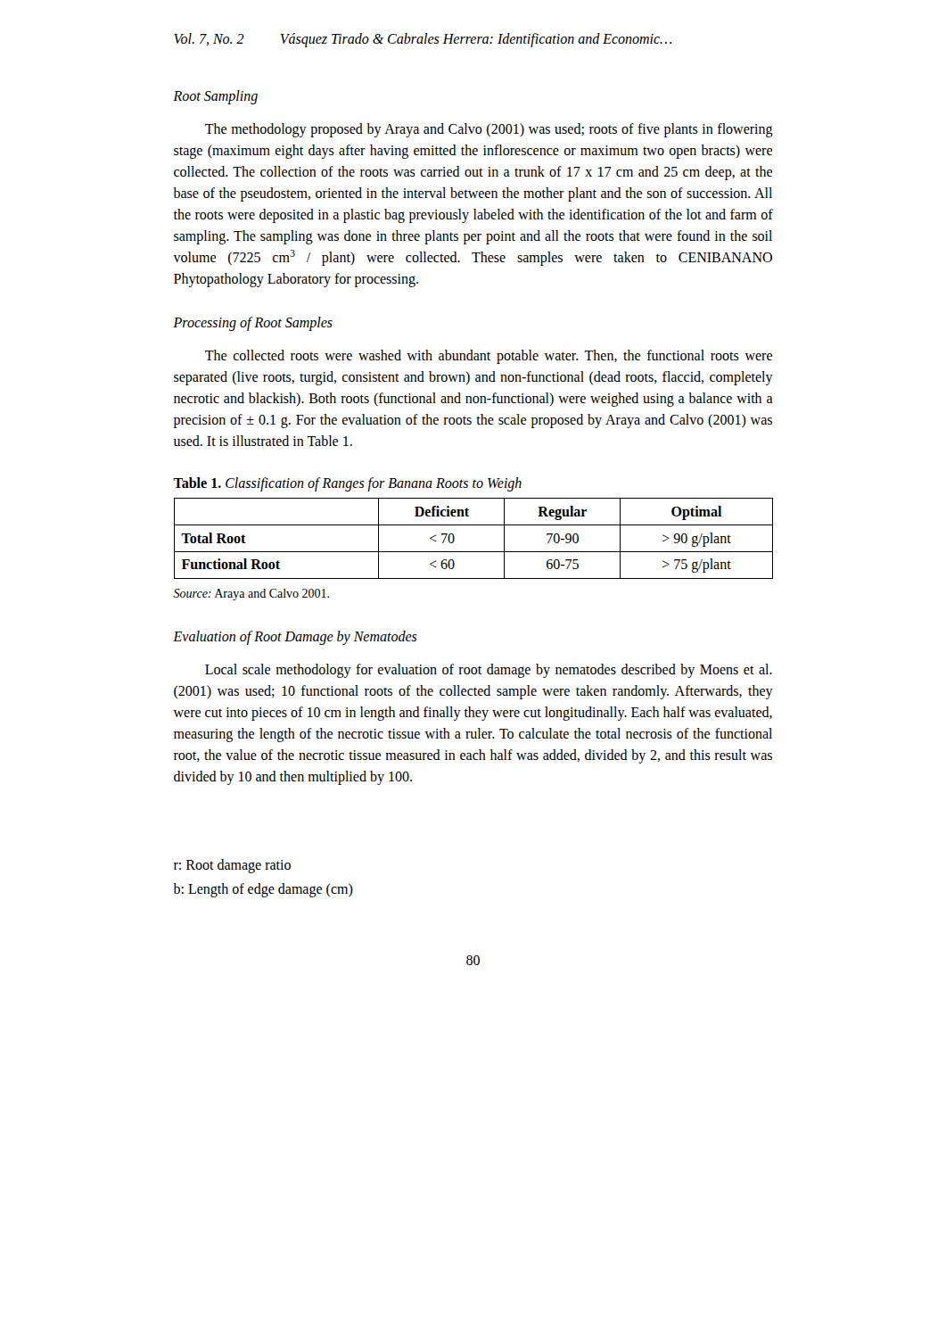Vol. 7, No. 2 Vásquez Tirado & Cabrales Herrera: Identification and Economic…
Root Sampling
The methodology proposed by Araya and Calvo (2001) was used; roots of five plants in flowering stage (maximum eight days after having emitted the inflorescence or maximum two open bracts) were collected. The collection of the roots was carried out in a trunk of 17 x 17 cm and 25 cm deep, at the base of the pseudostem, oriented in the interval between the mother plant and the son of succession. All the roots were deposited in a plastic bag previously labeled with the identification of the lot and farm of sampling. The sampling was done in three plants per point and all the roots that were found in the soil volume (7225 cm3 / plant) were collected. These samples were taken to CENIBANANO Phytopathology Laboratory for processing.
Processing of Root Samples
The collected roots were washed with abundant potable water. Then, the functional roots were separated (live roots, turgid, consistent and brown) and non-functional (dead roots, flaccid, completely necrotic and blackish). Both roots (functional and non-functional) were weighed using a balance with a precision of ± 0.1 g. For the evaluation of the roots the scale proposed by Araya and Calvo (2001) was used. It is illustrated in Table 1.
Table 1. Classification of Ranges for Banana Roots to Weigh
| | Deficient | Regular | Optimal |
| --- | --- | --- | --- |
| Total Root | < 70 | 70-90 | > 90 g/plant |
| Functional Root | < 60 | 60-75 | > 75 g/plant |
Source: Araya and Calvo 2001.
Evaluation of Root Damage by Nematodes
Local scale methodology for evaluation of root damage by nematodes described by Moens et al. (2001) was used; 10 functional roots of the collected sample were taken randomly. Afterwards, they were cut into pieces of 10 cm in length and finally they were cut longitudinally. Each half was evaluated, measuring the length of the necrotic tissue with a ruler. To calculate the total necrosis of the functional root, the value of the necrotic tissue measured in each half was added, divided by 2, and this result was divided by 10 and then multiplied by 100.
r: Root damage ratio
b: Length of edge damage (cm)
80